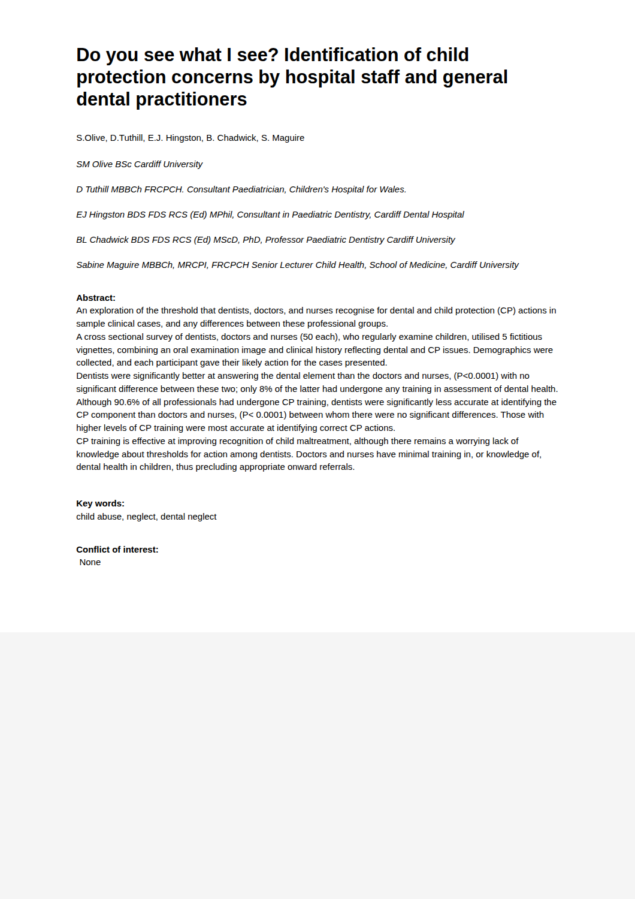Do you see what I see? Identification of child protection concerns by hospital staff and general dental practitioners
S.Olive, D.Tuthill, E.J. Hingston, B. Chadwick, S. Maguire
SM Olive BSc Cardiff University
D Tuthill MBBCh FRCPCH. Consultant Paediatrician, Children's Hospital for Wales.
EJ Hingston BDS FDS RCS (Ed) MPhil, Consultant in Paediatric Dentistry, Cardiff Dental Hospital
BL Chadwick BDS FDS RCS (Ed) MScD, PhD, Professor Paediatric Dentistry Cardiff University
Sabine Maguire MBBCh, MRCPI, FRCPCH Senior Lecturer Child Health, School of Medicine, Cardiff University
Abstract:
An exploration of the threshold that dentists, doctors, and nurses recognise for dental and child protection (CP) actions in sample clinical cases, and any differences between these professional groups.
A cross sectional survey of dentists, doctors and nurses (50 each), who regularly examine children, utilised 5 fictitious vignettes, combining an oral examination image and clinical history reflecting dental and CP issues. Demographics were collected, and each participant gave their likely action for the cases presented.
Dentists were significantly better at answering the dental element than the doctors and nurses, (P<0.0001) with no significant difference between these two; only 8% of the latter had undergone any training in assessment of dental health. Although 90.6% of all professionals had undergone CP training, dentists were significantly less accurate at identifying the CP component than doctors and nurses, (P< 0.0001) between whom there were no significant differences. Those with higher levels of CP training were most accurate at identifying correct CP actions.
CP training is effective at improving recognition of child maltreatment, although there remains a worrying lack of knowledge about thresholds for action among dentists. Doctors and nurses have minimal training in, or knowledge of, dental health in children, thus precluding appropriate onward referrals.
Key words:
child abuse, neglect, dental neglect
Conflict of interest:
None